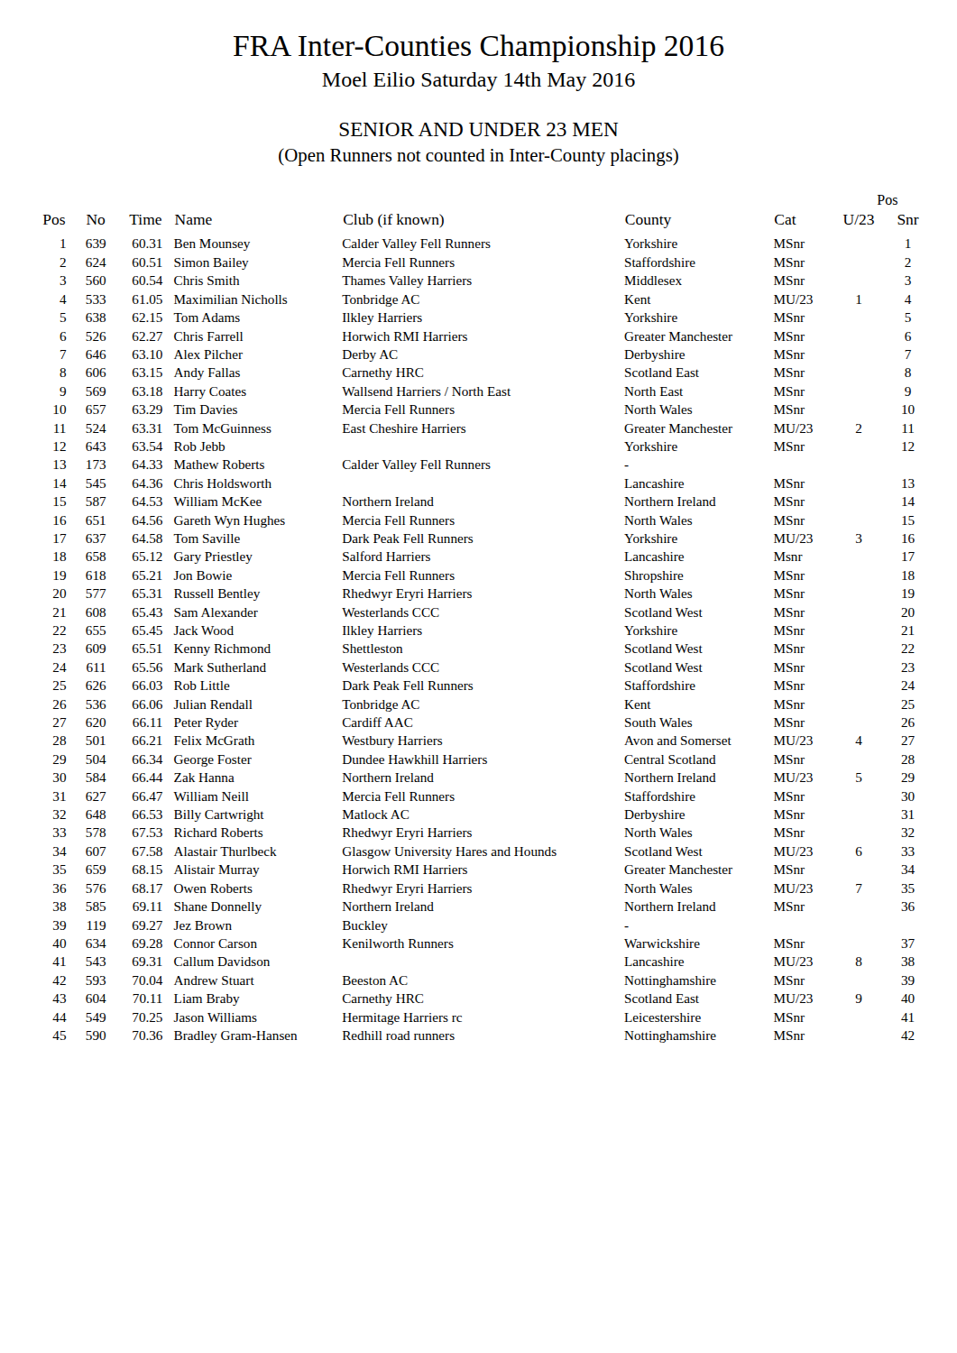FRA Inter-Counties Championship 2016
Moel Eilio Saturday 14th May 2016
SENIOR AND UNDER 23 MEN
(Open Runners not counted in Inter-County placings)
Pos
| Pos | No | Time | Name | Club (if known) | County | Cat | U/23 | Snr |
| --- | --- | --- | --- | --- | --- | --- | --- | --- |
| 1 | 639 | 60.31 | Ben Mounsey | Calder Valley Fell Runners | Yorkshire | MSnr | | 1 |
| 2 | 624 | 60.51 | Simon Bailey | Mercia Fell Runners | Staffordshire | MSnr | | 2 |
| 3 | 560 | 60.54 | Chris Smith | Thames Valley Harriers | Middlesex | MSnr | | 3 |
| 4 | 533 | 61.05 | Maximilian Nicholls | Tonbridge AC | Kent | MU/23 | 1 | 4 |
| 5 | 638 | 62.15 | Tom Adams | Ilkley Harriers | Yorkshire | MSnr | | 5 |
| 6 | 526 | 62.27 | Chris Farrell | Horwich RMI Harriers | Greater Manchester | MSnr | | 6 |
| 7 | 646 | 63.10 | Alex Pilcher | Derby AC | Derbyshire | MSnr | | 7 |
| 8 | 606 | 63.15 | Andy Fallas | Carnethy HRC | Scotland East | MSnr | | 8 |
| 9 | 569 | 63.18 | Harry Coates | Wallsend Harriers / North East | North East | MSnr | | 9 |
| 10 | 657 | 63.29 | Tim Davies | Mercia Fell Runners | North Wales | MSnr | | 10 |
| 11 | 524 | 63.31 | Tom McGuinness | East Cheshire Harriers | Greater Manchester | MU/23 | 2 | 11 |
| 12 | 643 | 63.54 | Rob Jebb | | Yorkshire | MSnr | | 12 |
| 13 | 173 | 64.33 | Mathew Roberts | Calder Valley Fell Runners | - | | | |
| 14 | 545 | 64.36 | Chris Holdsworth | | Lancashire | MSnr | | 13 |
| 15 | 587 | 64.53 | William McKee | Northern Ireland | Northern Ireland | MSnr | | 14 |
| 16 | 651 | 64.56 | Gareth Wyn Hughes | Mercia Fell Runners | North Wales | MSnr | | 15 |
| 17 | 637 | 64.58 | Tom Saville | Dark Peak Fell Runners | Yorkshire | MU/23 | 3 | 16 |
| 18 | 658 | 65.12 | Gary Priestley | Salford Harriers | Lancashire | Msnr | | 17 |
| 19 | 618 | 65.21 | Jon Bowie | Mercia Fell Runners | Shropshire | MSnr | | 18 |
| 20 | 577 | 65.31 | Russell Bentley | Rhedwyr Eryri Harriers | North Wales | MSnr | | 19 |
| 21 | 608 | 65.43 | Sam Alexander | Westerlands CCC | Scotland West | MSnr | | 20 |
| 22 | 655 | 65.45 | Jack Wood | Ilkley Harriers | Yorkshire | MSnr | | 21 |
| 23 | 609 | 65.51 | Kenny Richmond | Shettleston | Scotland West | MSnr | | 22 |
| 24 | 611 | 65.56 | Mark Sutherland | Westerlands CCC | Scotland West | MSnr | | 23 |
| 25 | 626 | 66.03 | Rob Little | Dark Peak Fell Runners | Staffordshire | MSnr | | 24 |
| 26 | 536 | 66.06 | Julian Rendall | Tonbridge AC | Kent | MSnr | | 25 |
| 27 | 620 | 66.11 | Peter Ryder | Cardiff AAC | South Wales | MSnr | | 26 |
| 28 | 501 | 66.21 | Felix McGrath | Westbury Harriers | Avon and Somerset | MU/23 | 4 | 27 |
| 29 | 504 | 66.34 | George Foster | Dundee Hawkhill Harriers | Central Scotland | MSnr | | 28 |
| 30 | 584 | 66.44 | Zak Hanna | Northern Ireland | Northern Ireland | MU/23 | 5 | 29 |
| 31 | 627 | 66.47 | William Neill | Mercia Fell Runners | Staffordshire | MSnr | | 30 |
| 32 | 648 | 66.53 | Billy Cartwright | Matlock AC | Derbyshire | MSnr | | 31 |
| 33 | 578 | 67.53 | Richard Roberts | Rhedwyr Eryri Harriers | North Wales | MSnr | | 32 |
| 34 | 607 | 67.58 | Alastair Thurlbeck | Glasgow University Hares and Hounds | Scotland West | MU/23 | 6 | 33 |
| 35 | 659 | 68.15 | Alistair Murray | Horwich RMI Harriers | Greater Manchester | MSnr | | 34 |
| 36 | 576 | 68.17 | Owen Roberts | Rhedwyr Eryri Harriers | North Wales | MU/23 | 7 | 35 |
| 38 | 585 | 69.11 | Shane Donnelly | Northern Ireland | Northern Ireland | MSnr | | 36 |
| 39 | 119 | 69.27 | Jez Brown | Buckley | - | | | |
| 40 | 634 | 69.28 | Connor Carson | Kenilworth Runners | Warwickshire | MSnr | | 37 |
| 41 | 543 | 69.31 | Callum Davidson | | Lancashire | MU/23 | 8 | 38 |
| 42 | 593 | 70.04 | Andrew Stuart | Beeston AC | Nottinghamshire | MSnr | | 39 |
| 43 | 604 | 70.11 | Liam Braby | Carnethy HRC | Scotland East | MU/23 | 9 | 40 |
| 44 | 549 | 70.25 | Jason Williams | Hermitage Harriers rc | Leicestershire | MSnr | | 41 |
| 45 | 590 | 70.36 | Bradley Gram-Hansen | Redhill road runners | Nottinghamshire | MSnr | | 42 |